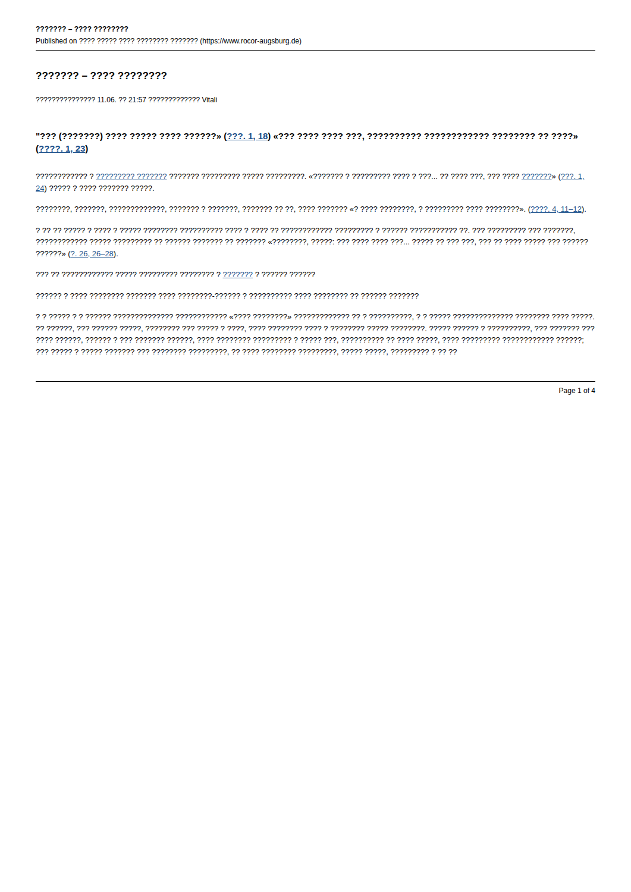??????? – ???? ????????
Published on ???? ????? ???? ???????? ??????? (https://www.rocor-augsburg.de)
??????? – ???? ????????
??????????????? 11.06. ?? 21:57 ????????????? Vitali
"??? (???????) ???? ????? ???? ??????» (???. 1, 18) «??? ???? ???? ???, ?????????? ???????????? ???????? ?? ????» (????. 1, 23)
???????????? ? ????????? ??????? ??????? ????????? ????? ?????????. «??????? ? ????????? ???? ? ???... ?? ???? ???, ??? ???? ???????» (???. 1, 24) ????? ? ???? ??????? ?????.
????????, ???????, ?????????????, ??????? ? ???????, ??????? ?? ??, ???? ??????? «? ???? ????????, ? ????????? ???? ????????». (????. 4, 11–12).
? ?? ?? ????? ? ???? ? ????? ???????? ?????????? ???? ? ???? ?? ???????????? ????????? ? ?????? ??????????? ??. ??? ????????? ??? ???????, ???????????? ????? ????????? ?? ?????? ??????? ?? ??????? «????????, ?????: ??? ???? ???? ???... ????? ?? ??? ???, ??? ?? ???? ????? ??? ?????? ??????» (?. 26, 26–28).
??? ?? ???????????? ????? ????????? ???????? ? ??????? ? ?????? ??????
?????? ? ???? ???????? ??????? ???? ????????-?????? ? ?????????? ???? ???????? ?? ?????? ???????
? ? ????? ? ? ?????? ?????????????? ???????????? «???? ????????» ????????????? ?? ? ??????????, ? ? ????? ?????????????? ???????? ???? ?????. ?? ??????, ??? ?????? ?????, ???????? ??? ????? ? ????, ???? ???????? ???? ? ???????? ????? ????????. ????? ?????? ? ??????????, ??? ??????? ??? ???? ??????, ?????? ? ??? ??????? ??????, ???? ???????? ????????? ? ????? ???, ?????????? ?? ???? ?????, ???? ????????? ???????????? ??????; ??? ????? ? ????? ??????? ??? ???????? ?????????, ?? ???? ???????? ?????????, ????? ?????, ????????? ? ?? ??
Page 1 of 4